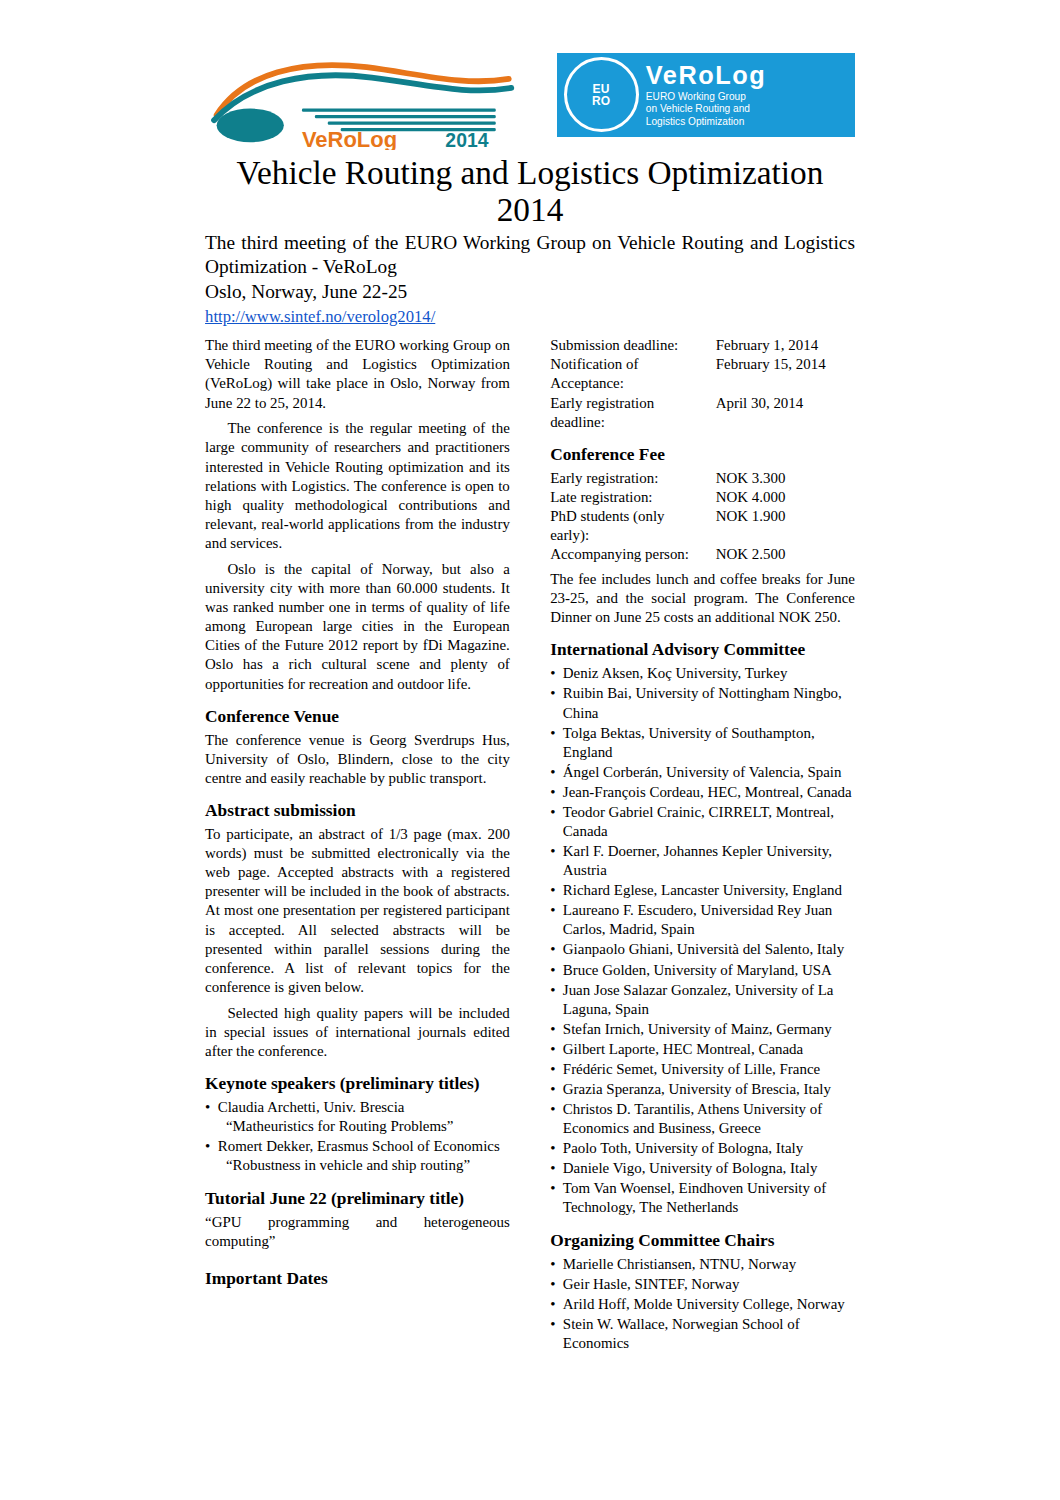VeRoLog 2014
EU
RO
VeRoLog
EURO Working Group
on Vehicle Routing and
Logistics Optimization
Vehicle Routing and Logistics Optimization 2014
The third meeting of the EURO Working Group on Vehicle Routing and Logistics Optimization - VeRoLog
Oslo, Norway, June 22-25
http://www.sintef.no/verolog2014/
The third meeting of the EURO working Group on Vehicle Routing and Logistics Optimization (VeRoLog) will take place in Oslo, Norway from June 22 to 25, 2014.
The conference is the regular meeting of the large community of researchers and practitioners interested in Vehicle Routing optimization and its relations with Logistics. The conference is open to high quality methodological contributions and relevant, real-world applications from the industry and services.
Oslo is the capital of Norway, but also a university city with more than 60.000 students. It was ranked number one in terms of quality of life among European large cities in the European Cities of the Future 2012 report by fDi Magazine. Oslo has a rich cultural scene and plenty of opportunities for recreation and outdoor life.
Conference Venue
The conference venue is Georg Sverdrups Hus, University of Oslo, Blindern, close to the city centre and easily reachable by public transport.
Abstract submission
To participate, an abstract of 1/3 page (max. 200 words) must be submitted electronically via the web page. Accepted abstracts with a registered presenter will be included in the book of abstracts. At most one presentation per registered participant is accepted. All selected abstracts will be presented within parallel sessions during the conference. A list of relevant topics for the conference is given below.
Selected high quality papers will be included in special issues of international journals edited after the conference.
Keynote speakers (preliminary titles)
Claudia Archetti, Univ. Brescia “Matheuristics for Routing Problems”
Romert Dekker, Erasmus School of Economics “Robustness in vehicle and ship routing”
Tutorial June 22 (preliminary title)
“GPU programming and heterogeneous computing”
Important Dates
Submission deadline: February 1, 2014
Notification of Acceptance: February 15, 2014
Early registration deadline: April 30, 2014
Conference Fee
Early registration: NOK 3.300
Late registration: NOK 4.000
PhD students (only early): NOK 1.900
Accompanying person: NOK 2.500
The fee includes lunch and coffee breaks for June 23-25, and the social program. The Conference Dinner on June 25 costs an additional NOK 250.
International Advisory Committee
Deniz Aksen, Koç University, Turkey
Ruibin Bai, University of Nottingham Ningbo, China
Tolga Bektas, University of Southampton, England
Ángel Corberán, University of Valencia, Spain
Jean-François Cordeau, HEC, Montreal, Canada
Teodor Gabriel Crainic, CIRRELT, Montreal, Canada
Karl F. Doerner, Johannes Kepler University, Austria
Richard Eglese, Lancaster University, England
Laureano F. Escudero, Universidad Rey Juan Carlos, Madrid, Spain
Gianpaolo Ghiani, Università del Salento, Italy
Bruce Golden, University of Maryland, USA
Juan Jose Salazar Gonzalez, University of La Laguna, Spain
Stefan Irnich, University of Mainz, Germany
Gilbert Laporte, HEC Montreal, Canada
Frédéric Semet, University of Lille, France
Grazia Speranza, University of Brescia, Italy
Christos D. Tarantilis, Athens University of Economics and Business, Greece
Paolo Toth, University of Bologna, Italy
Daniele Vigo, University of Bologna, Italy
Tom Van Woensel, Eindhoven University of Technology, The Netherlands
Organizing Committee Chairs
Marielle Christiansen, NTNU, Norway
Geir Hasle, SINTEF, Norway
Arild Hoff, Molde University College, Norway
Stein W. Wallace, Norwegian School of Economics